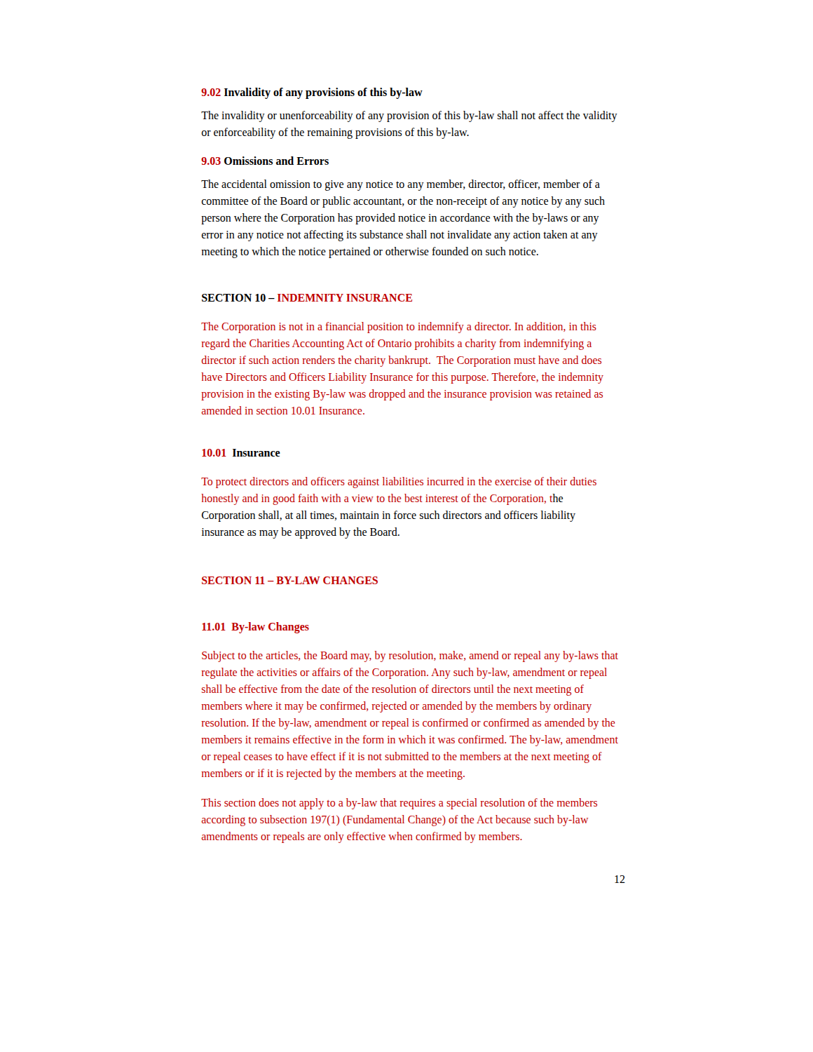9.02 Invalidity of any provisions of this by-law
The invalidity or unenforceability of any provision of this by-law shall not affect the validity or enforceability of the remaining provisions of this by-law.
9.03 Omissions and Errors
The accidental omission to give any notice to any member, director, officer, member of a committee of the Board or public accountant, or the non-receipt of any notice by any such person where the Corporation has provided notice in accordance with the by-laws or any error in any notice not affecting its substance shall not invalidate any action taken at any meeting to which the notice pertained or otherwise founded on such notice.
SECTION 10 – INDEMNITY INSURANCE
The Corporation is not in a financial position to indemnify a director. In addition, in this regard the Charities Accounting Act of Ontario prohibits a charity from indemnifying a director if such action renders the charity bankrupt. The Corporation must have and does have Directors and Officers Liability Insurance for this purpose. Therefore, the indemnity provision in the existing By-law was dropped and the insurance provision was retained as amended in section 10.01 Insurance.
10.01 Insurance
To protect directors and officers against liabilities incurred in the exercise of their duties honestly and in good faith with a view to the best interest of the Corporation, the Corporation shall, at all times, maintain in force such directors and officers liability insurance as may be approved by the Board.
SECTION 11 – BY-LAW CHANGES
11.01 By-law Changes
Subject to the articles, the Board may, by resolution, make, amend or repeal any by-laws that regulate the activities or affairs of the Corporation. Any such by-law, amendment or repeal shall be effective from the date of the resolution of directors until the next meeting of members where it may be confirmed, rejected or amended by the members by ordinary resolution. If the by-law, amendment or repeal is confirmed or confirmed as amended by the members it remains effective in the form in which it was confirmed. The by-law, amendment or repeal ceases to have effect if it is not submitted to the members at the next meeting of members or if it is rejected by the members at the meeting.
This section does not apply to a by-law that requires a special resolution of the members according to subsection 197(1) (Fundamental Change) of the Act because such by-law amendments or repeals are only effective when confirmed by members.
12